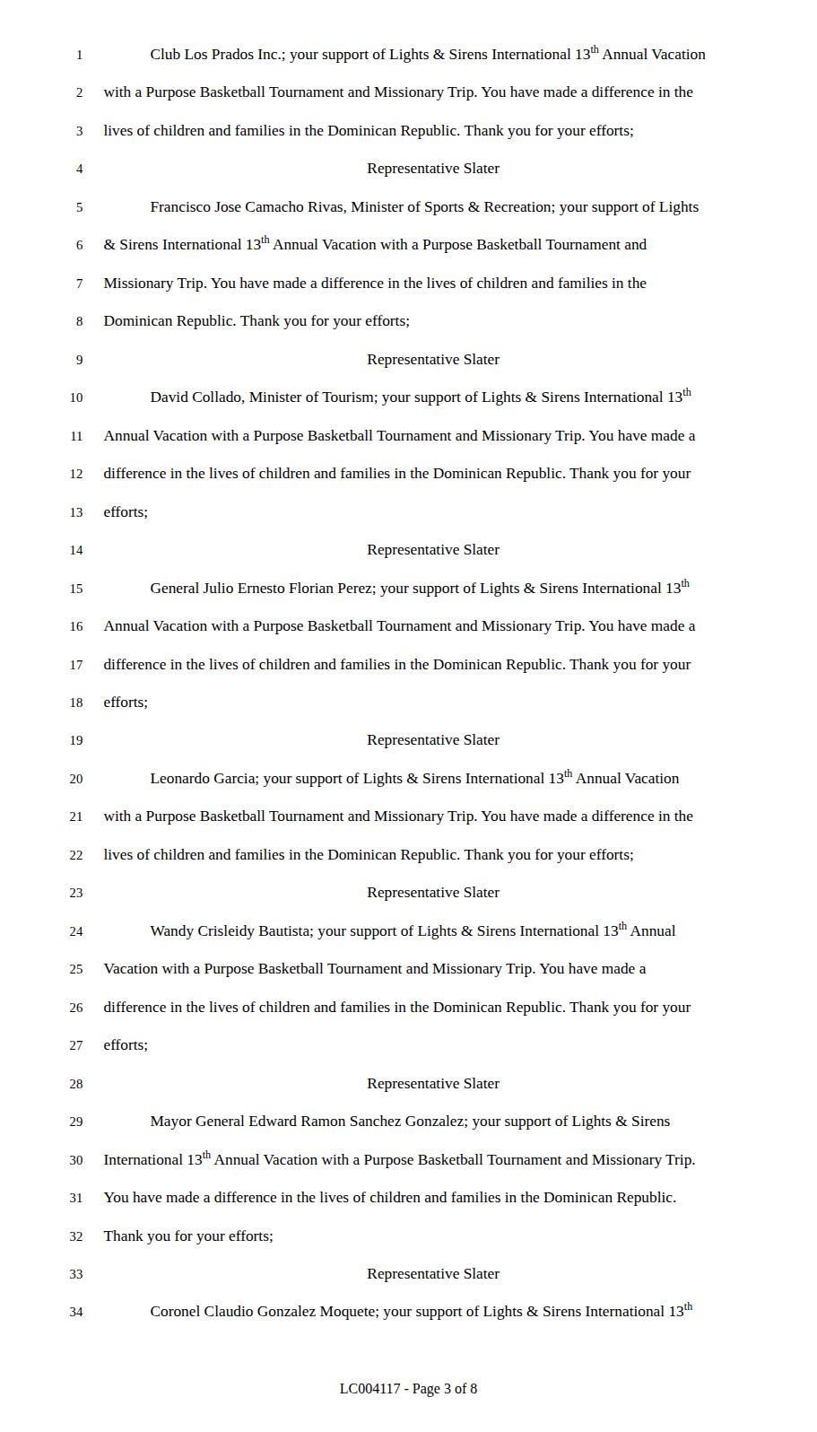Club Los Prados Inc.; your support of Lights & Sirens International 13th Annual Vacation
with a Purpose Basketball Tournament and Missionary Trip. You have made a difference in the
lives of children and families in the Dominican Republic. Thank you for your efforts;
Representative Slater
Francisco Jose Camacho Rivas, Minister of Sports & Recreation; your support of Lights
& Sirens International 13th Annual Vacation with a Purpose Basketball Tournament and
Missionary Trip. You have made a difference in the lives of children and families in the
Dominican Republic. Thank you for your efforts;
Representative Slater
David Collado, Minister of Tourism; your support of Lights & Sirens International 13th
Annual Vacation with a Purpose Basketball Tournament and Missionary Trip. You have made a
difference in the lives of children and families in the Dominican Republic. Thank you for your
efforts;
Representative Slater
General Julio Ernesto Florian Perez; your support of Lights & Sirens International 13th
Annual Vacation with a Purpose Basketball Tournament and Missionary Trip. You have made a
difference in the lives of children and families in the Dominican Republic. Thank you for your
efforts;
Representative Slater
Leonardo Garcia; your support of Lights & Sirens International 13th Annual Vacation
with a Purpose Basketball Tournament and Missionary Trip. You have made a difference in the
lives of children and families in the Dominican Republic. Thank you for your efforts;
Representative Slater
Wandy Crisleidy Bautista; your support of Lights & Sirens International 13th Annual
Vacation with a Purpose Basketball Tournament and Missionary Trip. You have made a
difference in the lives of children and families in the Dominican Republic. Thank you for your
efforts;
Representative Slater
Mayor General Edward Ramon Sanchez Gonzalez; your support of Lights & Sirens
International 13th Annual Vacation with a Purpose Basketball Tournament and Missionary Trip.
You have made a difference in the lives of children and families in the Dominican Republic.
Thank you for your efforts;
Representative Slater
Coronel Claudio Gonzalez Moquete; your support of Lights & Sirens International 13th
LC004117 - Page 3 of 8